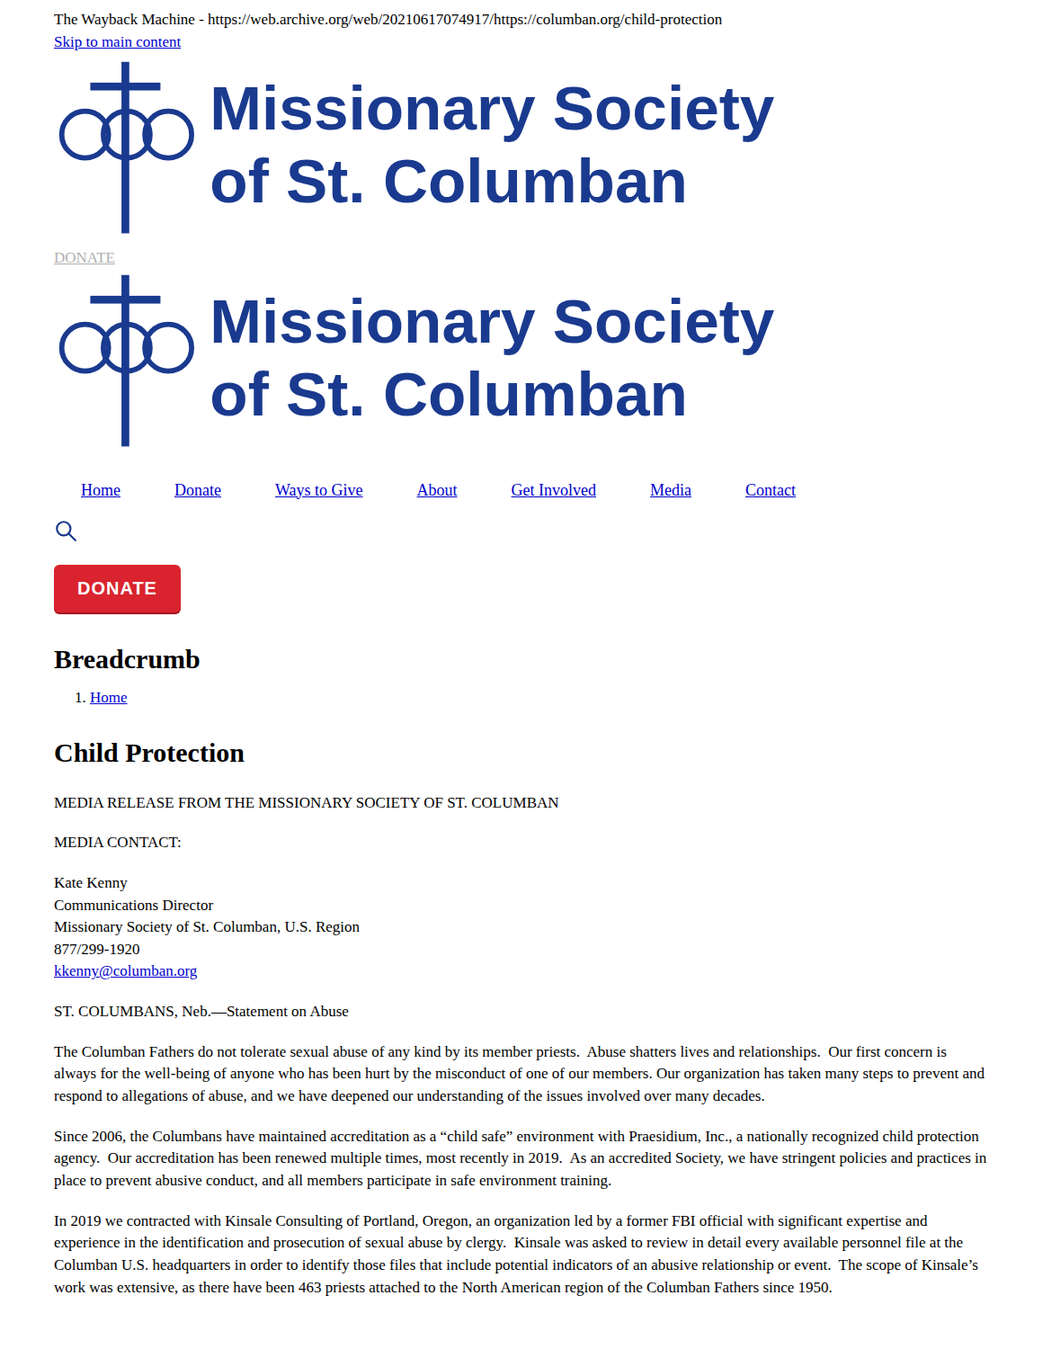The Wayback Machine - https://web.archive.org/web/20210617074917/https://columban.org/child-protection
Skip to main content
Missionary Society of St. Columban
DONATE
Missionary Society of St. Columban
Home
Donate
Ways to Give
About
Get Involved
Media
Contact
DONATE
Breadcrumb
Home
Child Protection
MEDIA RELEASE FROM THE MISSIONARY SOCIETY OF ST. COLUMBAN
MEDIA CONTACT:
Kate Kenny
Communications Director
Missionary Society of St. Columban, U.S. Region
877/299-1920
kkenny@columban.org
ST. COLUMBANS, Neb.—Statement on Abuse
The Columban Fathers do not tolerate sexual abuse of any kind by its member priests. Abuse shatters lives and relationships. Our first concern is always for the well-being of anyone who has been hurt by the misconduct of one of our members. Our organization has taken many steps to prevent and respond to allegations of abuse, and we have deepened our understanding of the issues involved over many decades.
Since 2006, the Columbans have maintained accreditation as a “child safe” environment with Praesidium, Inc., a nationally recognized child protection agency. Our accreditation has been renewed multiple times, most recently in 2019. As an accredited Society, we have stringent policies and practices in place to prevent abusive conduct, and all members participate in safe environment training.
In 2019 we contracted with Kinsale Consulting of Portland, Oregon, an organization led by a former FBI official with significant expertise and experience in the identification and prosecution of sexual abuse by clergy. Kinsale was asked to review in detail every available personnel file at the Columban U.S. headquarters in order to identify those files that include potential indicators of an abusive relationship or event. The scope of Kinsale’s work was extensive, as there have been 463 priests attached to the North American region of the Columban Fathers since 1950.